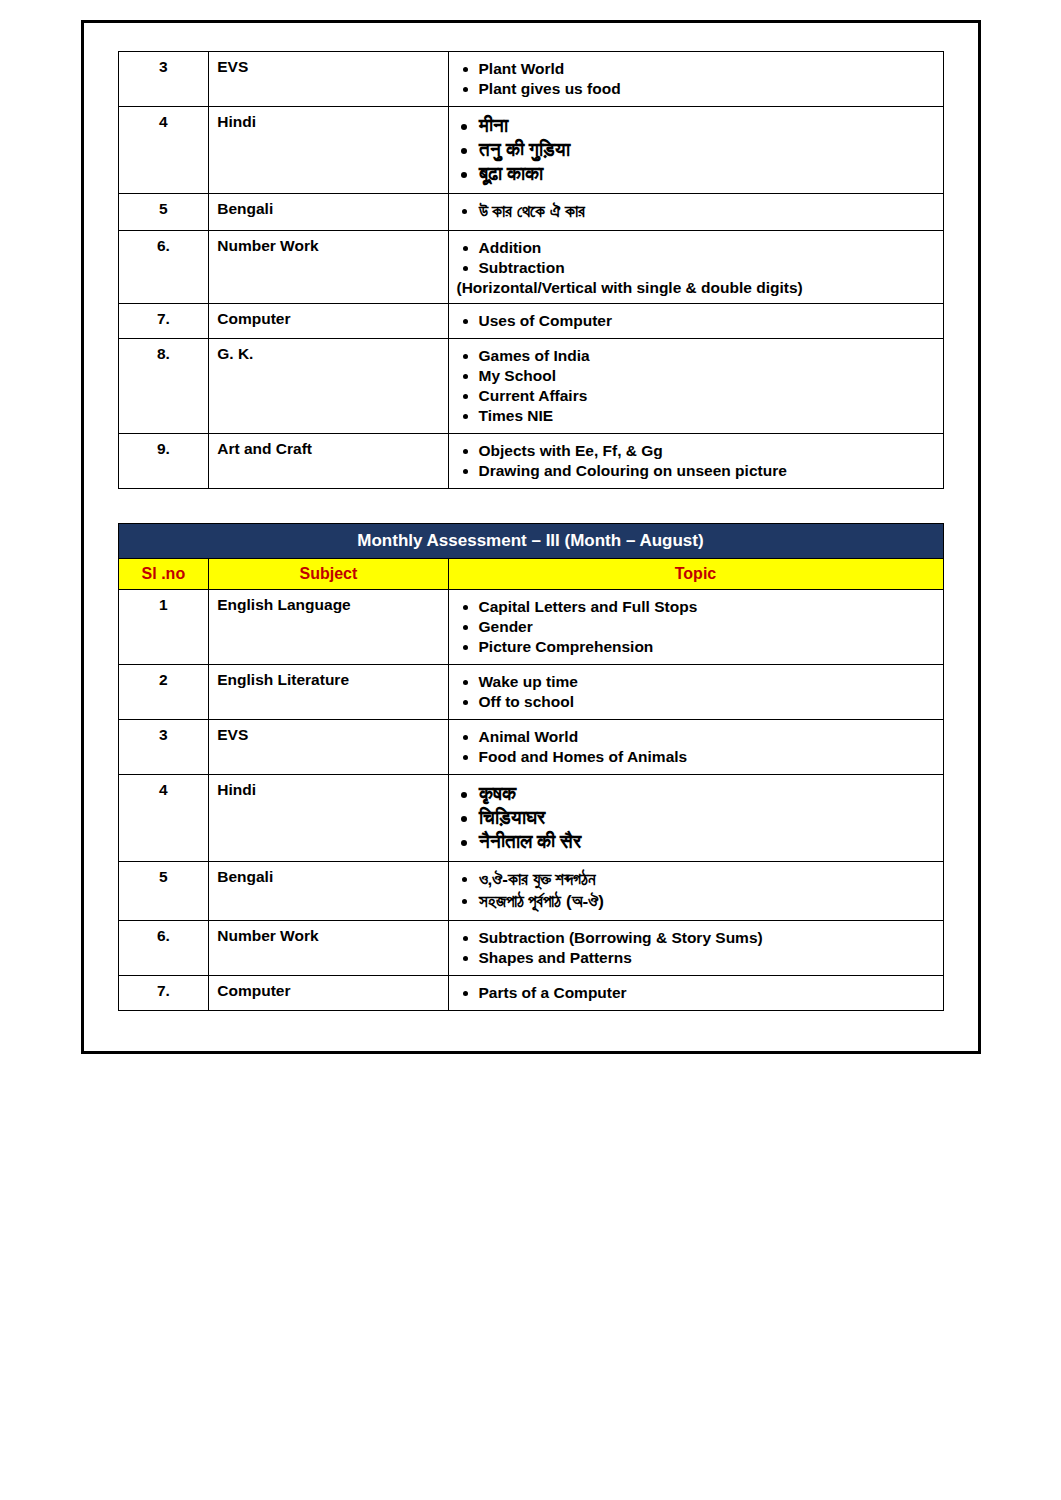| 3 | EVS | Plant World Plant gives us food |
| 4 | Hindi | मीना तनु की गुड़िया बूढ़ा काका |
| 5 | Bengali | উ কার থেকে ঐ কার |
| 6. | Number Work | Addition Subtraction (Horizontal/Vertical with single & double digits) |
| 7. | Computer | Uses of Computer |
| 8. | G. K. | Games of India My School Current Affairs Times NIE |
| 9. | Art and Craft | Objects with Ee, Ff, & Gg Drawing and Colouring on unseen picture |
| Monthly Assessment – III (Month – August) |
| Sl .no | Subject | Topic |
| 1 | English Language | Capital Letters and Full Stops Gender Picture Comprehension |
| 2 | English Literature | Wake up time Off to school |
| 3 | EVS | Animal World Food and Homes of Animals |
| 4 | Hindi | कृषक चिड़ियाघर नैनीताल की सैर |
| 5 | Bengali | ও,ঔ-কার যুক্ত শব্দগঠন সহজপাঠ পূর্বপাঠ (অ-ঔ) |
| 6. | Number Work | Subtraction (Borrowing & Story Sums) Shapes and Patterns |
| 7. | Computer | Parts of a Computer |